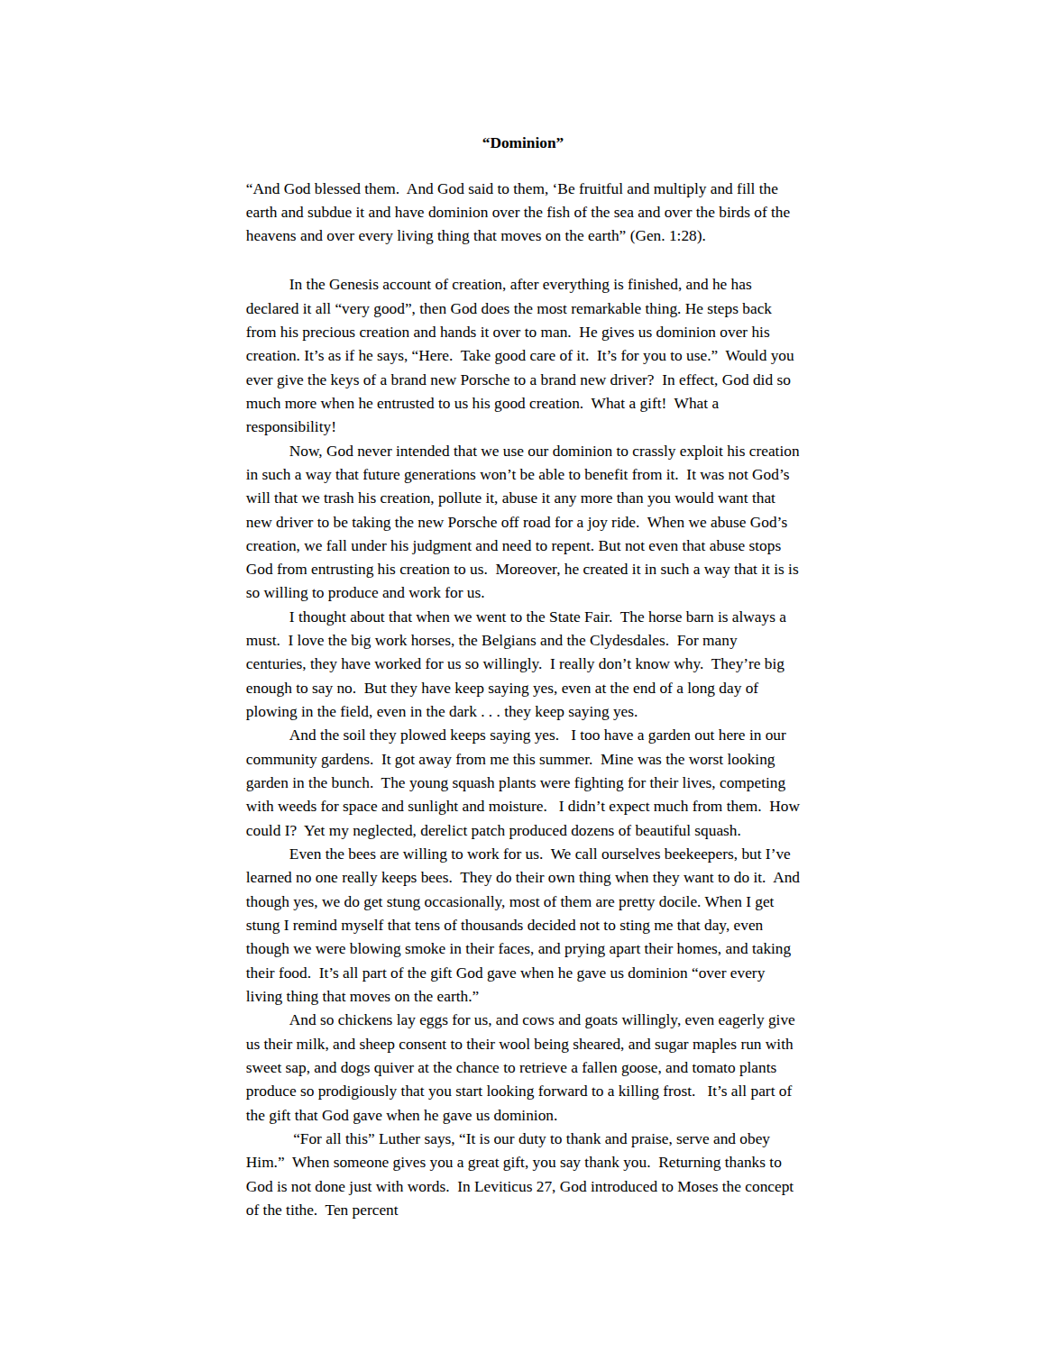“Dominion”
“And God blessed them. And God said to them, ‘Be fruitful and multiply and fill the earth and subdue it and have dominion over the fish of the sea and over the birds of the heavens and over every living thing that moves on the earth” (Gen. 1:28).
In the Genesis account of creation, after everything is finished, and he has declared it all “very good”, then God does the most remarkable thing. He steps back from his precious creation and hands it over to man. He gives us dominion over his creation. It’s as if he says, “Here. Take good care of it. It’s for you to use.” Would you ever give the keys of a brand new Porsche to a brand new driver? In effect, God did so much more when he entrusted to us his good creation. What a gift! What a responsibility!
Now, God never intended that we use our dominion to crassly exploit his creation in such a way that future generations won’t be able to benefit from it. It was not God’s will that we trash his creation, pollute it, abuse it any more than you would want that new driver to be taking the new Porsche off road for a joy ride. When we abuse God’s creation, we fall under his judgment and need to repent. But not even that abuse stops God from entrusting his creation to us. Moreover, he created it in such a way that it is is so willing to produce and work for us.
I thought about that when we went to the State Fair. The horse barn is always a must. I love the big work horses, the Belgians and the Clydesdales. For many centuries, they have worked for us so willingly. I really don’t know why. They’re big enough to say no. But they have keep saying yes, even at the end of a long day of plowing in the field, even in the dark . . . they keep saying yes.
And the soil they plowed keeps saying yes. I too have a garden out here in our community gardens. It got away from me this summer. Mine was the worst looking garden in the bunch. The young squash plants were fighting for their lives, competing with weeds for space and sunlight and moisture. I didn’t expect much from them. How could I? Yet my neglected, derelict patch produced dozens of beautiful squash.
Even the bees are willing to work for us. We call ourselves beekeepers, but I’ve learned no one really keeps bees. They do their own thing when they want to do it. And though yes, we do get stung occasionally, most of them are pretty docile. When I get stung I remind myself that tens of thousands decided not to sting me that day, even though we were blowing smoke in their faces, and prying apart their homes, and taking their food. It’s all part of the gift God gave when he gave us dominion “over every living thing that moves on the earth.”
And so chickens lay eggs for us, and cows and goats willingly, even eagerly give us their milk, and sheep consent to their wool being sheared, and sugar maples run with sweet sap, and dogs quiver at the chance to retrieve a fallen goose, and tomato plants produce so prodigiously that you start looking forward to a killing frost. It’s all part of the gift that God gave when he gave us dominion.
“For all this” Luther says, “It is our duty to thank and praise, serve and obey Him.” When someone gives you a great gift, you say thank you. Returning thanks to God is not done just with words. In Leviticus 27, God introduced to Moses the concept of the tithe. Ten percent